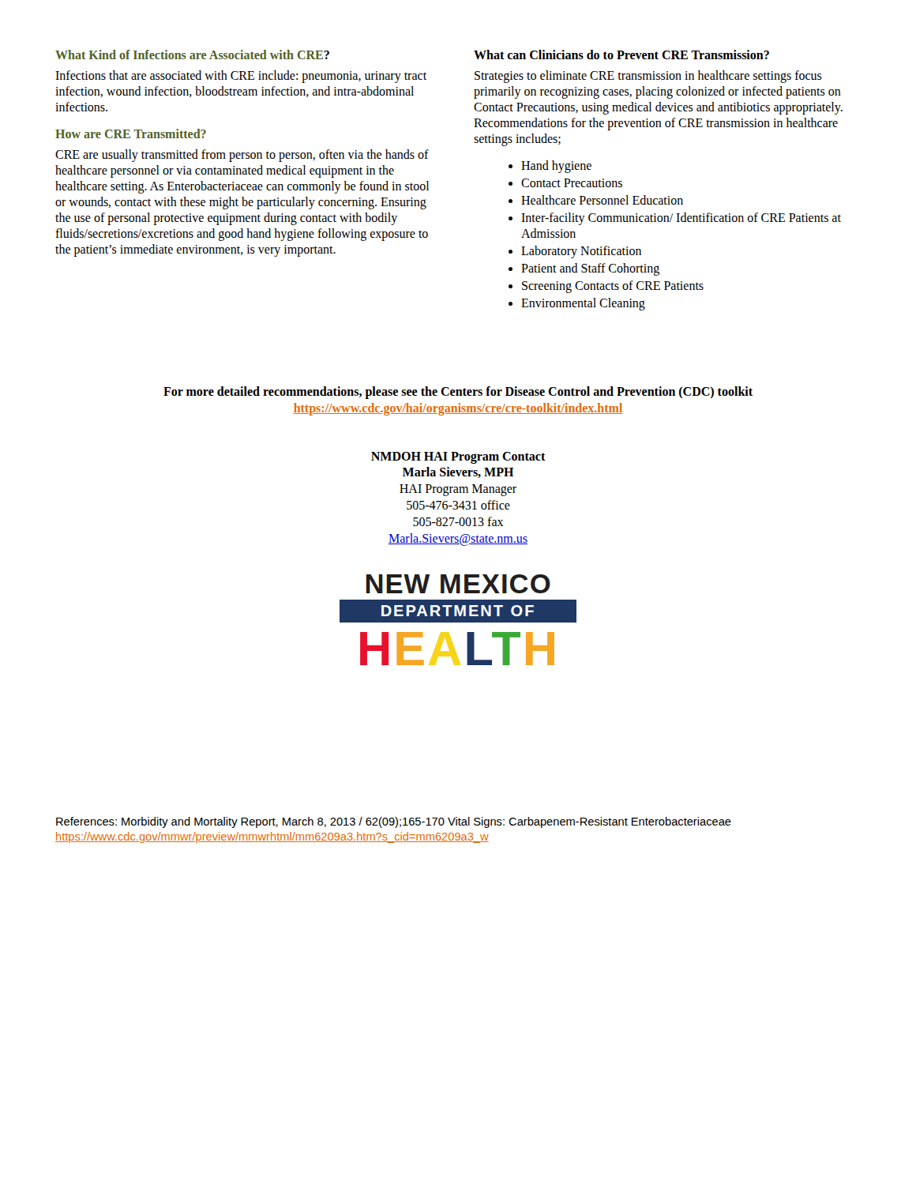What Kind of Infections are Associated with CRE?
Infections that are associated with CRE include: pneumonia, urinary tract infection, wound infection, bloodstream infection, and intra-abdominal infections.
How are CRE Transmitted?
CRE are usually transmitted from person to person, often via the hands of healthcare personnel or via contaminated medical equipment in the healthcare setting. As Enterobacteriaceae can commonly be found in stool or wounds, contact with these might be particularly concerning. Ensuring the use of personal protective equipment during contact with bodily fluids/secretions/excretions and good hand hygiene following exposure to the patient’s immediate environment, is very important.
What can Clinicians do to Prevent CRE Transmission?
Strategies to eliminate CRE transmission in healthcare settings focus primarily on recognizing cases, placing colonized or infected patients on Contact Precautions, using medical devices and antibiotics appropriately. Recommendations for the prevention of CRE transmission in healthcare settings includes;
Hand hygiene
Contact Precautions
Healthcare Personnel Education
Inter-facility Communication/ Identification of CRE Patients at Admission
Laboratory Notification
Patient and Staff Cohorting
Screening Contacts of CRE Patients
Environmental Cleaning
For more detailed recommendations, please see the Centers for Disease Control and Prevention (CDC) toolkit https://www.cdc.gov/hai/organisms/cre/cre-toolkit/index.html
NMDOH HAI Program Contact
Marla Sievers, MPH
HAI Program Manager
505-476-3431 office
505-827-0013 fax
Marla.Sievers@state.nm.us
NEW MEXICO
DEPARTMENT OF
HEALTH
References: Morbidity and Mortality Report, March 8, 2013 / 62(09);165-170 Vital Signs: Carbapenem-Resistant Enterobacteriaceae
https://www.cdc.gov/mmwr/preview/mmwrhtml/mm6209a3.htm?s_cid=mm6209a3_w